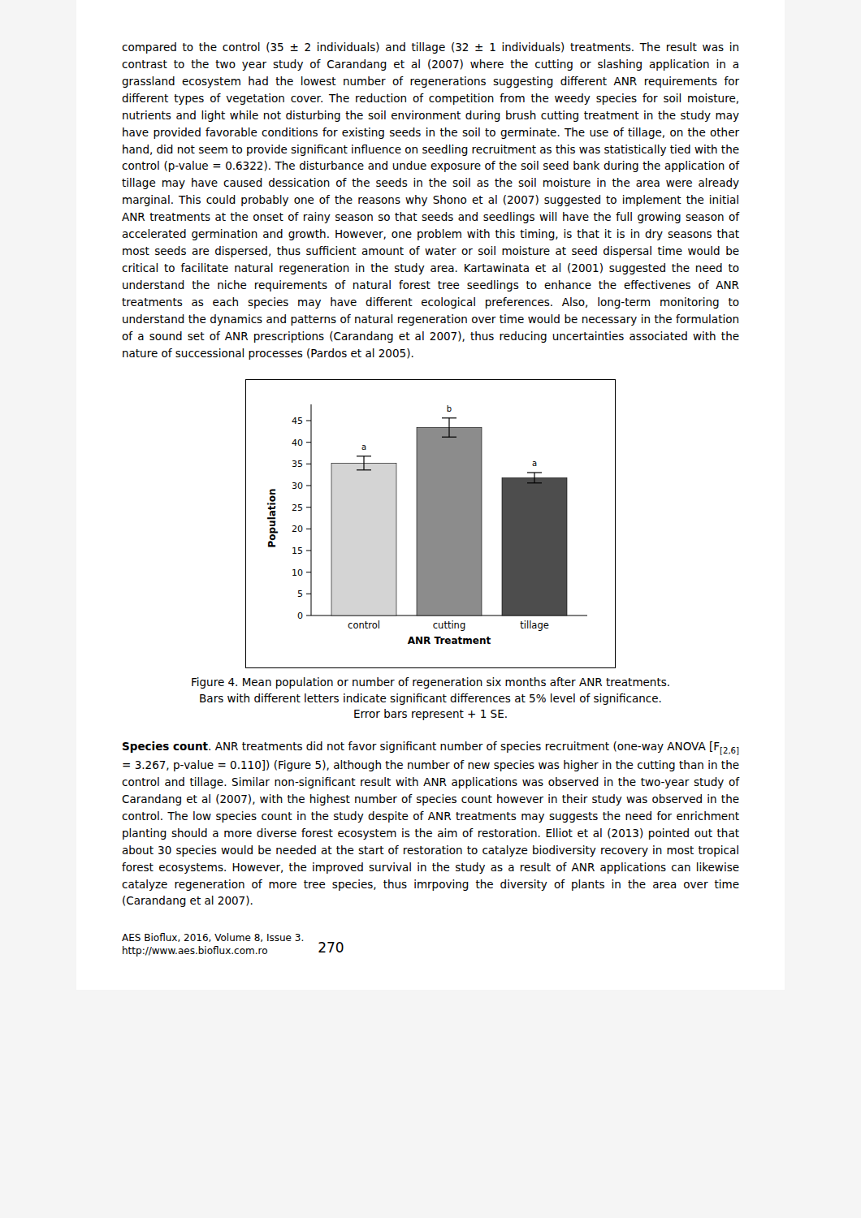compared to the control (35 ± 2 individuals) and tillage (32 ± 1 individuals) treatments. The result was in contrast to the two year study of Carandang et al (2007) where the cutting or slashing application in a grassland ecosystem had the lowest number of regenerations suggesting different ANR requirements for different types of vegetation cover. The reduction of competition from the weedy species for soil moisture, nutrients and light while not disturbing the soil environment during brush cutting treatment in the study may have provided favorable conditions for existing seeds in the soil to germinate. The use of tillage, on the other hand, did not seem to provide significant influence on seedling recruitment as this was statistically tied with the control (p-value = 0.6322). The disturbance and undue exposure of the soil seed bank during the application of tillage may have caused dessication of the seeds in the soil as the soil moisture in the area were already marginal. This could probably one of the reasons why Shono et al (2007) suggested to implement the initial ANR treatments at the onset of rainy season so that seeds and seedlings will have the full growing season of accelerated germination and growth. However, one problem with this timing, is that it is in dry seasons that most seeds are dispersed, thus sufficient amount of water or soil moisture at seed dispersal time would be critical to facilitate natural regeneration in the study area. Kartawinata et al (2001) suggested the need to understand the niche requirements of natural forest tree seedlings to enhance the effectivenes of ANR treatments as each species may have different ecological preferences. Also, long-term monitoring to understand the dynamics and patterns of natural regeneration over time would be necessary in the formulation of a sound set of ANR prescriptions (Carandang et al 2007), thus reducing uncertainties associated with the nature of successional processes (Pardos et al 2005).
0 5 10 15 20 25 30 35 40 45 Population a b a control cutting tillage ANR Treatment
Figure 4. Mean population or number of regeneration six months after ANR treatments.
Bars with different letters indicate significant differences at 5% level of significance.
Error bars represent + 1 SE.
Species count. ANR treatments did not favor significant number of species recruitment (one-way ANOVA [F[2,6] = 3.267, p-value = 0.110]) (Figure 5), although the number of new species was higher in the cutting than in the control and tillage. Similar non-significant result with ANR applications was observed in the two-year study of Carandang et al (2007), with the highest number of species count however in their study was observed in the control. The low species count in the study despite of ANR treatments may suggests the need for enrichment planting should a more diverse forest ecosystem is the aim of restoration. Elliot et al (2013) pointed out that about 30 species would be needed at the start of restoration to catalyze biodiversity recovery in most tropical forest ecosystems. However, the improved survival in the study as a result of ANR applications can likewise catalyze regeneration of more tree species, thus imrpoving the diversity of plants in the area over time (Carandang et al 2007).
AES Bioflux, 2016, Volume 8, Issue 3.
http://www.aes.bioflux.com.ro
270